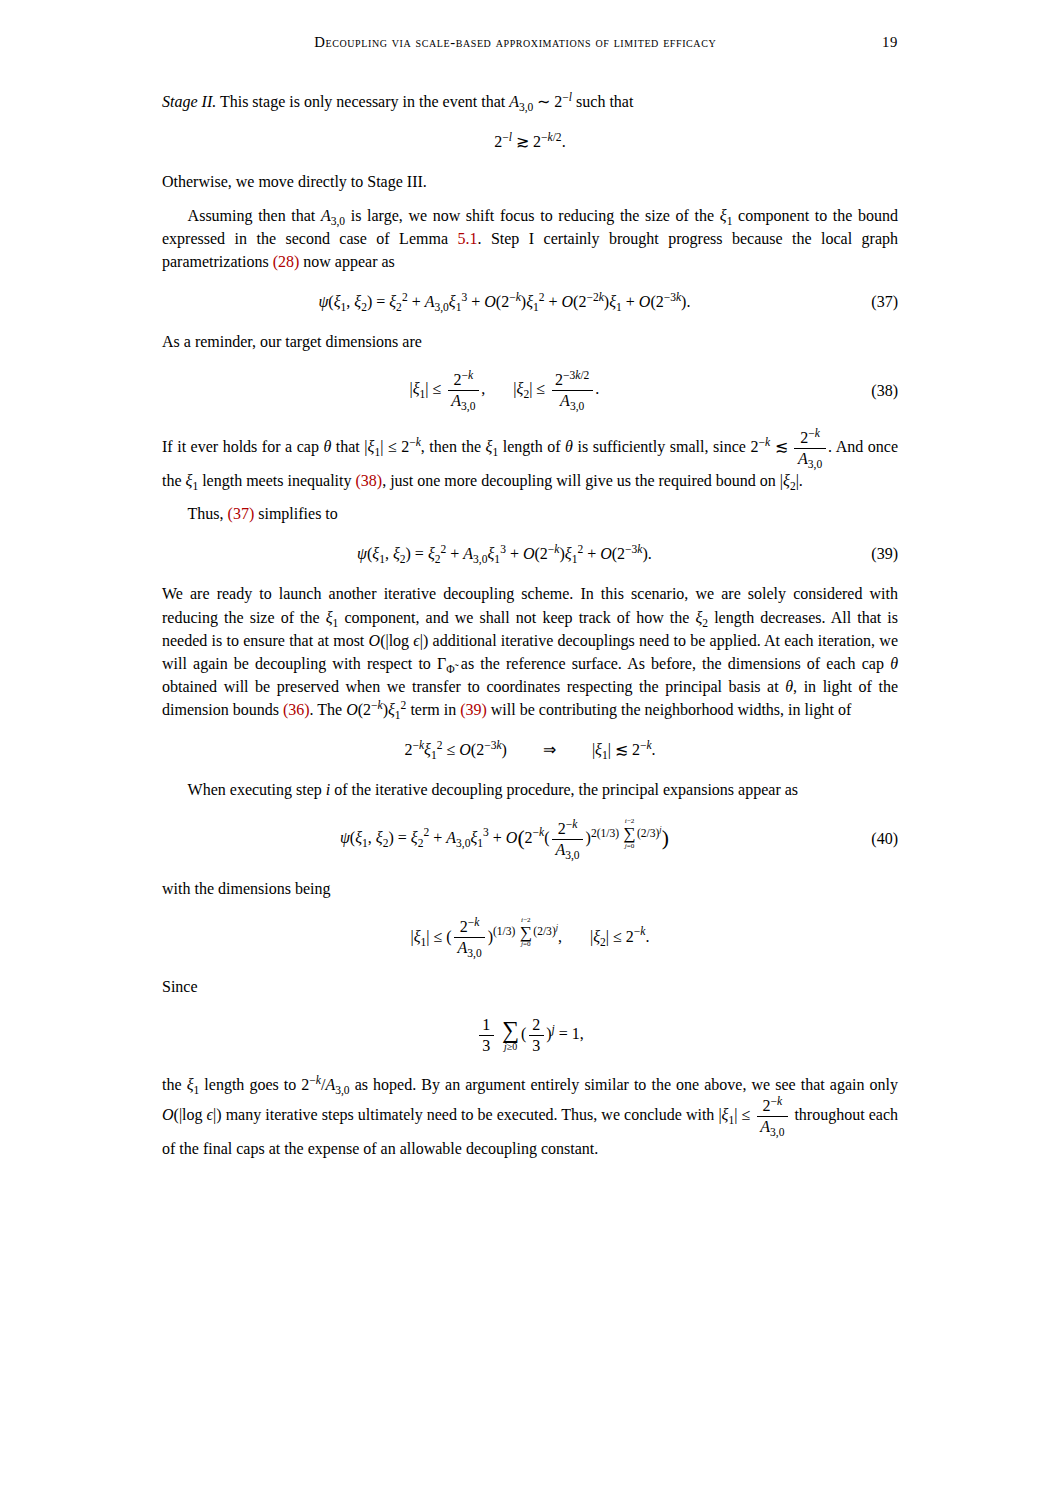Decoupling via scale-based approximations of limited efficacy 19
Stage II. This stage is only necessary in the event that A3,0 ∼ 2−l such that
2−l ≳ 2−k/2.
Otherwise, we move directly to Stage III.
Assuming then that A3,0 is large, we now shift focus to reducing the size of the ξ1 component to the bound expressed in the second case of Lemma 5.1. Step I certainly brought progress because the local graph parametrizations (28) now appear as
ψ(ξ1, ξ2) = ξ22 + A3,0ξ13 + O(2−k)ξ12 + O(2−2k)ξ1 + O(2−3k).
(37)
As a reminder, our target dimensions are
|ξ1| ≤ 2−k A3,0, |ξ2| ≤ 2−3k/2 A3,0.
(38)
If it ever holds for a cap θ that |ξ1| ≤ 2−k, then the ξ1 length of θ is sufficiently small, since 2−k ≲ 2−k A3,0. And once the ξ1 length meets inequality (38), just one more decoupling will give us the required bound on |ξ2|.
Thus, (37) simplifies to
ψ(ξ1, ξ2) = ξ22 + A3,0ξ13 + O(2−k)ξ12 + O(2−3k).
(39)
We are ready to launch another iterative decoupling scheme. In this scenario, we are solely considered with reducing the size of the ξ1 component, and we shall not keep track of how the ξ2 length decreases. All that is needed is to ensure that at most O(|log ϵ|) additional iterative decouplings need to be applied. At each iteration, we will again be decoupling with respect to ΓΦ̃ as the reference surface. As before, the dimensions of each cap θ obtained will be preserved when we transfer to coordinates respecting the principal basis at θ, in light of the dimension bounds (36). The O(2−k)ξ12 term in (39) will be contributing the neighborhood widths, in light of
2−kξ12 ≤ O(2−3k) ⇒ |ξ1| ≲ 2−k.
When executing step i of the iterative decoupling procedure, the principal expansions appear as
ψ(ξ1, ξ2) = ξ22 + A3,0ξ13 + O(2−k(2−k A3,0)2(1/3) i−2∑j=0(2/3)j)
(40)
with the dimensions being
|ξ1| ≤ (2−k A3,0)(1/3) i−2∑j=0(2/3)j, |ξ2| ≤ 2−k.
Since
13 ∑j≥0(23)j = 1,
the ξ1 length goes to 2−k/A3,0 as hoped. By an argument entirely similar to the one above, we see that again only O(|log ϵ|) many iterative steps ultimately need to be executed. Thus, we conclude with |ξ1| ≤ 2−k A3,0 throughout each of the final caps at the expense of an allowable decoupling constant.